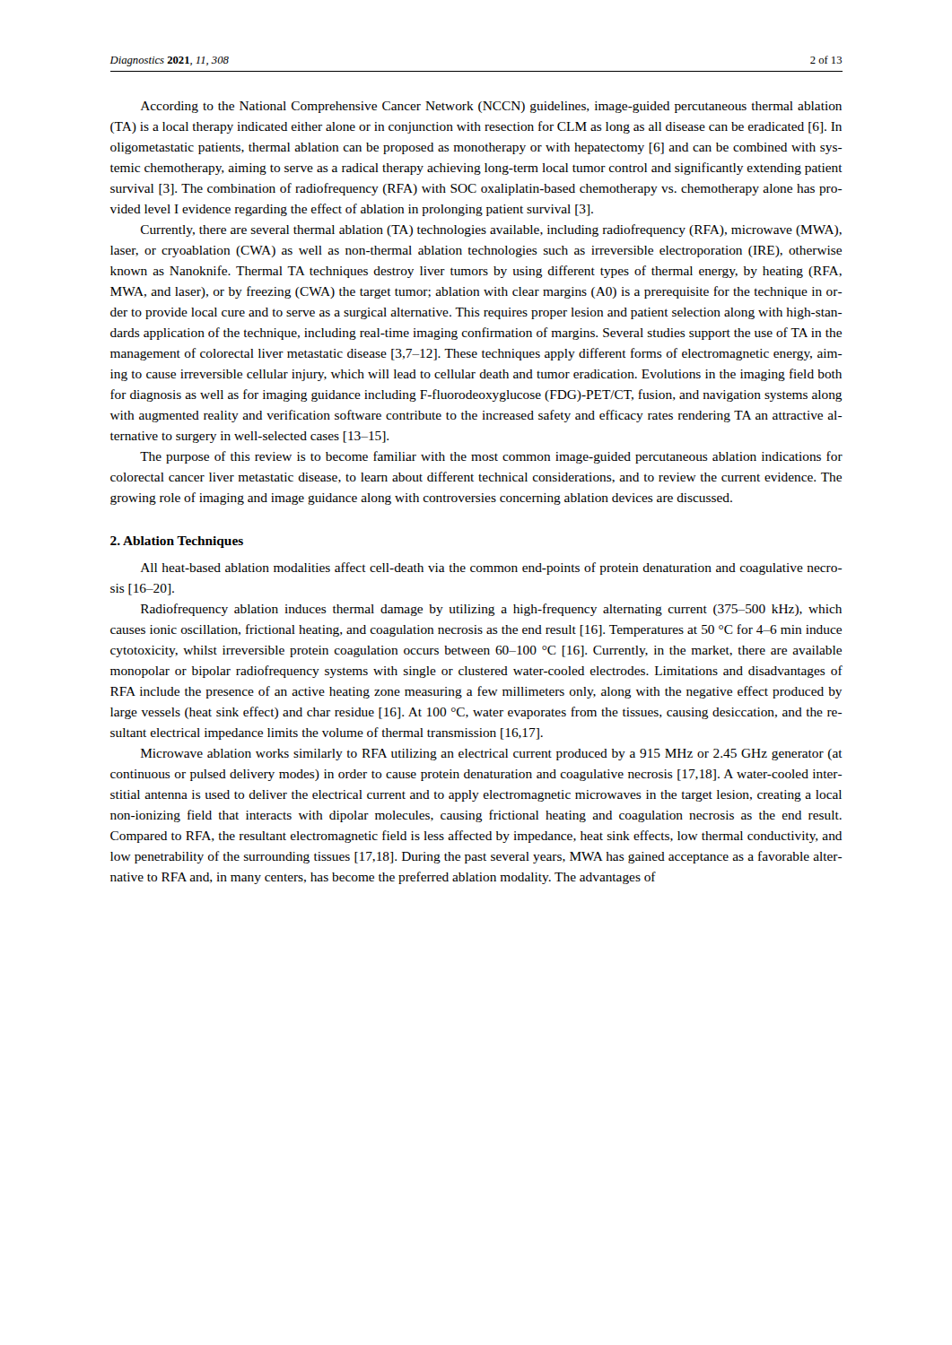Diagnostics 2021, 11, 308 2 of 13
According to the National Comprehensive Cancer Network (NCCN) guidelines, image-guided percutaneous thermal ablation (TA) is a local therapy indicated either alone or in conjunction with resection for CLM as long as all disease can be eradicated [6]. In oligometastatic patients, thermal ablation can be proposed as monotherapy or with hepatectomy [6] and can be combined with systemic chemotherapy, aiming to serve as a radical therapy achieving long-term local tumor control and significantly extending patient survival [3]. The combination of radiofrequency (RFA) with SOC oxaliplatin-based chemotherapy vs. chemotherapy alone has provided level I evidence regarding the effect of ablation in prolonging patient survival [3].
Currently, there are several thermal ablation (TA) technologies available, including radiofrequency (RFA), microwave (MWA), laser, or cryoablation (CWA) as well as non-thermal ablation technologies such as irreversible electroporation (IRE), otherwise known as Nanoknife. Thermal TA techniques destroy liver tumors by using different types of thermal energy, by heating (RFA, MWA, and laser), or by freezing (CWA) the target tumor; ablation with clear margins (A0) is a prerequisite for the technique in order to provide local cure and to serve as a surgical alternative. This requires proper lesion and patient selection along with high-standards application of the technique, including real-time imaging confirmation of margins. Several studies support the use of TA in the management of colorectal liver metastatic disease [3,7–12]. These techniques apply different forms of electromagnetic energy, aiming to cause irreversible cellular injury, which will lead to cellular death and tumor eradication. Evolutions in the imaging field both for diagnosis as well as for imaging guidance including F-fluorodeoxyglucose (FDG)-PET/CT, fusion, and navigation systems along with augmented reality and verification software contribute to the increased safety and efficacy rates rendering TA an attractive alternative to surgery in well-selected cases [13–15].
The purpose of this review is to become familiar with the most common image-guided percutaneous ablation indications for colorectal cancer liver metastatic disease, to learn about different technical considerations, and to review the current evidence. The growing role of imaging and image guidance along with controversies concerning ablation devices are discussed.
2. Ablation Techniques
All heat-based ablation modalities affect cell-death via the common end-points of protein denaturation and coagulative necrosis [16–20].
Radiofrequency ablation induces thermal damage by utilizing a high-frequency alternating current (375–500 kHz), which causes ionic oscillation, frictional heating, and coagulation necrosis as the end result [16]. Temperatures at 50 °C for 4–6 min induce cytotoxicity, whilst irreversible protein coagulation occurs between 60–100 °C [16]. Currently, in the market, there are available monopolar or bipolar radiofrequency systems with single or clustered water-cooled electrodes. Limitations and disadvantages of RFA include the presence of an active heating zone measuring a few millimeters only, along with the negative effect produced by large vessels (heat sink effect) and char residue [16]. At 100 °C, water evaporates from the tissues, causing desiccation, and the resultant electrical impedance limits the volume of thermal transmission [16,17].
Microwave ablation works similarly to RFA utilizing an electrical current produced by a 915 MHz or 2.45 GHz generator (at continuous or pulsed delivery modes) in order to cause protein denaturation and coagulative necrosis [17,18]. A water-cooled interstitial antenna is used to deliver the electrical current and to apply electromagnetic microwaves in the target lesion, creating a local non-ionizing field that interacts with dipolar molecules, causing frictional heating and coagulation necrosis as the end result. Compared to RFA, the resultant electromagnetic field is less affected by impedance, heat sink effects, low thermal conductivity, and low penetrability of the surrounding tissues [17,18]. During the past several years, MWA has gained acceptance as a favorable alternative to RFA and, in many centers, has become the preferred ablation modality. The advantages of